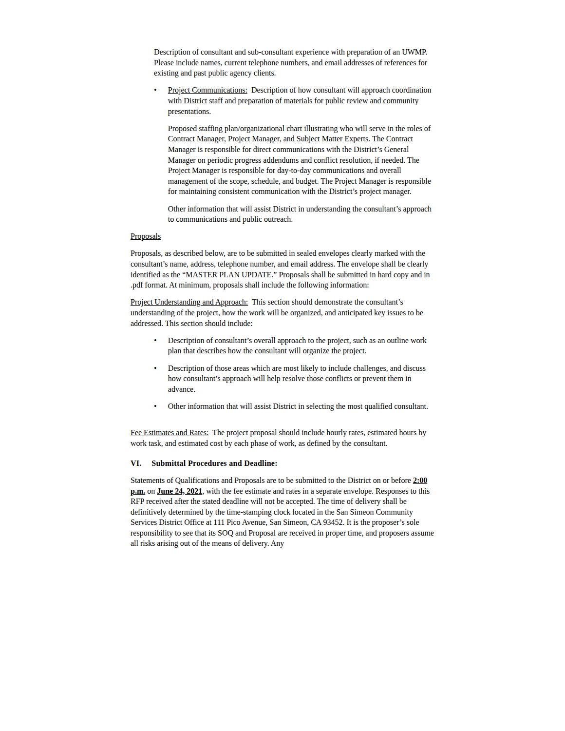Description of consultant and sub-consultant experience with preparation of an UWMP. Please include names, current telephone numbers, and email addresses of references for existing and past public agency clients.
Project Communications: Description of how consultant will approach coordination with District staff and preparation of materials for public review and community presentations.
Proposed staffing plan/organizational chart illustrating who will serve in the roles of Contract Manager, Project Manager, and Subject Matter Experts. The Contract Manager is responsible for direct communications with the District’s General Manager on periodic progress addendums and conflict resolution, if needed. The Project Manager is responsible for day-to-day communications and overall management of the scope, schedule, and budget. The Project Manager is responsible for maintaining consistent communication with the District’s project manager.
Other information that will assist District in understanding the consultant’s approach to communications and public outreach.
Proposals
Proposals, as described below, are to be submitted in sealed envelopes clearly marked with the consultant’s name, address, telephone number, and email address. The envelope shall be clearly identified as the “MASTER PLAN UPDATE.” Proposals shall be submitted in hard copy and in .pdf format. At minimum, proposals shall include the following information:
Project Understanding and Approach: This section should demonstrate the consultant’s understanding of the project, how the work will be organized, and anticipated key issues to be addressed. This section should include:
Description of consultant’s overall approach to the project, such as an outline work plan that describes how the consultant will organize the project.
Description of those areas which are most likely to include challenges, and discuss how consultant’s approach will help resolve those conflicts or prevent them in advance.
Other information that will assist District in selecting the most qualified consultant.
Fee Estimates and Rates: The project proposal should include hourly rates, estimated hours by work task, and estimated cost by each phase of work, as defined by the consultant.
VI. Submittal Procedures and Deadline:
Statements of Qualifications and Proposals are to be submitted to the District on or before 2:00 p.m. on June 24, 2021, with the fee estimate and rates in a separate envelope. Responses to this RFP received after the stated deadline will not be accepted. The time of delivery shall be definitively determined by the time-stamping clock located in the San Simeon Community Services District Office at 111 Pico Avenue, San Simeon, CA 93452. It is the proposer’s sole responsibility to see that its SOQ and Proposal are received in proper time, and proposers assume all risks arising out of the means of delivery. Any